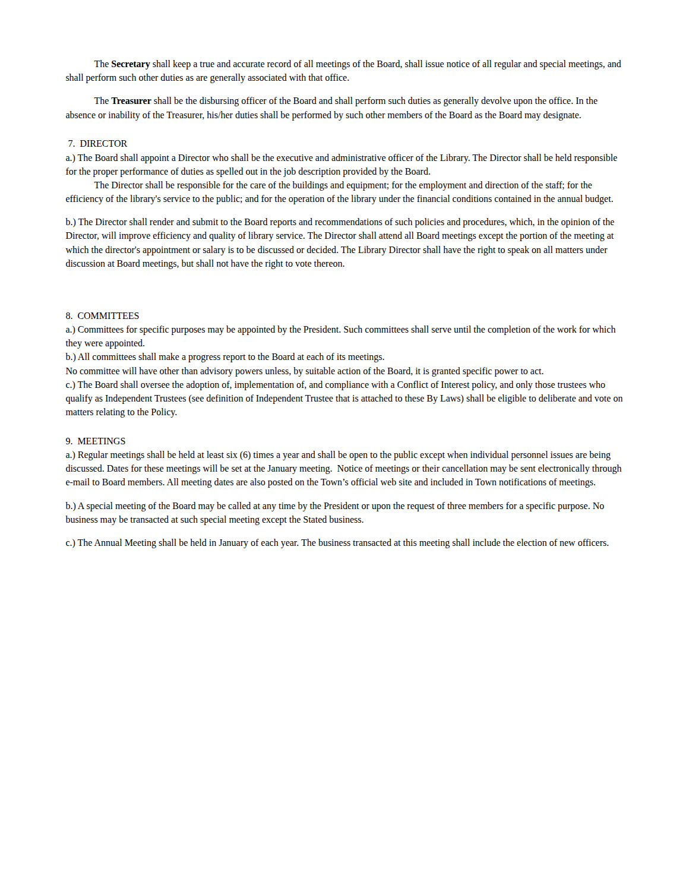The Secretary shall keep a true and accurate record of all meetings of the Board, shall issue notice of all regular and special meetings, and shall perform such other duties as are generally associated with that office.
The Treasurer shall be the disbursing officer of the Board and shall perform such duties as generally devolve upon the office. In the absence or inability of the Treasurer, his/her duties shall be performed by such other members of the Board as the Board may designate.
7. DIRECTOR
a.) The Board shall appoint a Director who shall be the executive and administrative officer of the Library. The Director shall be held responsible for the proper performance of duties as spelled out in the job description provided by the Board.
The Director shall be responsible for the care of the buildings and equipment; for the employment and direction of the staff; for the efficiency of the library's service to the public; and for the operation of the library under the financial conditions contained in the annual budget.
b.) The Director shall render and submit to the Board reports and recommendations of such policies and procedures, which, in the opinion of the Director, will improve efficiency and quality of library service. The Director shall attend all Board meetings except the portion of the meeting at which the director's appointment or salary is to be discussed or decided. The Library Director shall have the right to speak on all matters under discussion at Board meetings, but shall not have the right to vote thereon.
8. COMMITTEES
a.) Committees for specific purposes may be appointed by the President. Such committees shall serve until the completion of the work for which they were appointed.
b.) All committees shall make a progress report to the Board at each of its meetings.
No committee will have other than advisory powers unless, by suitable action of the Board, it is granted specific power to act.
c.) The Board shall oversee the adoption of, implementation of, and compliance with a Conflict of Interest policy, and only those trustees who qualify as Independent Trustees (see definition of Independent Trustee that is attached to these By Laws) shall be eligible to deliberate and vote on matters relating to the Policy.
9. MEETINGS
a.) Regular meetings shall be held at least six (6) times a year and shall be open to the public except when individual personnel issues are being discussed. Dates for these meetings will be set at the January meeting. Notice of meetings or their cancellation may be sent electronically through e-mail to Board members. All meeting dates are also posted on the Town’s official web site and included in Town notifications of meetings.
b.) A special meeting of the Board may be called at any time by the President or upon the request of three members for a specific purpose. No business may be transacted at such special meeting except the Stated business.
c.) The Annual Meeting shall be held in January of each year. The business transacted at this meeting shall include the election of new officers.